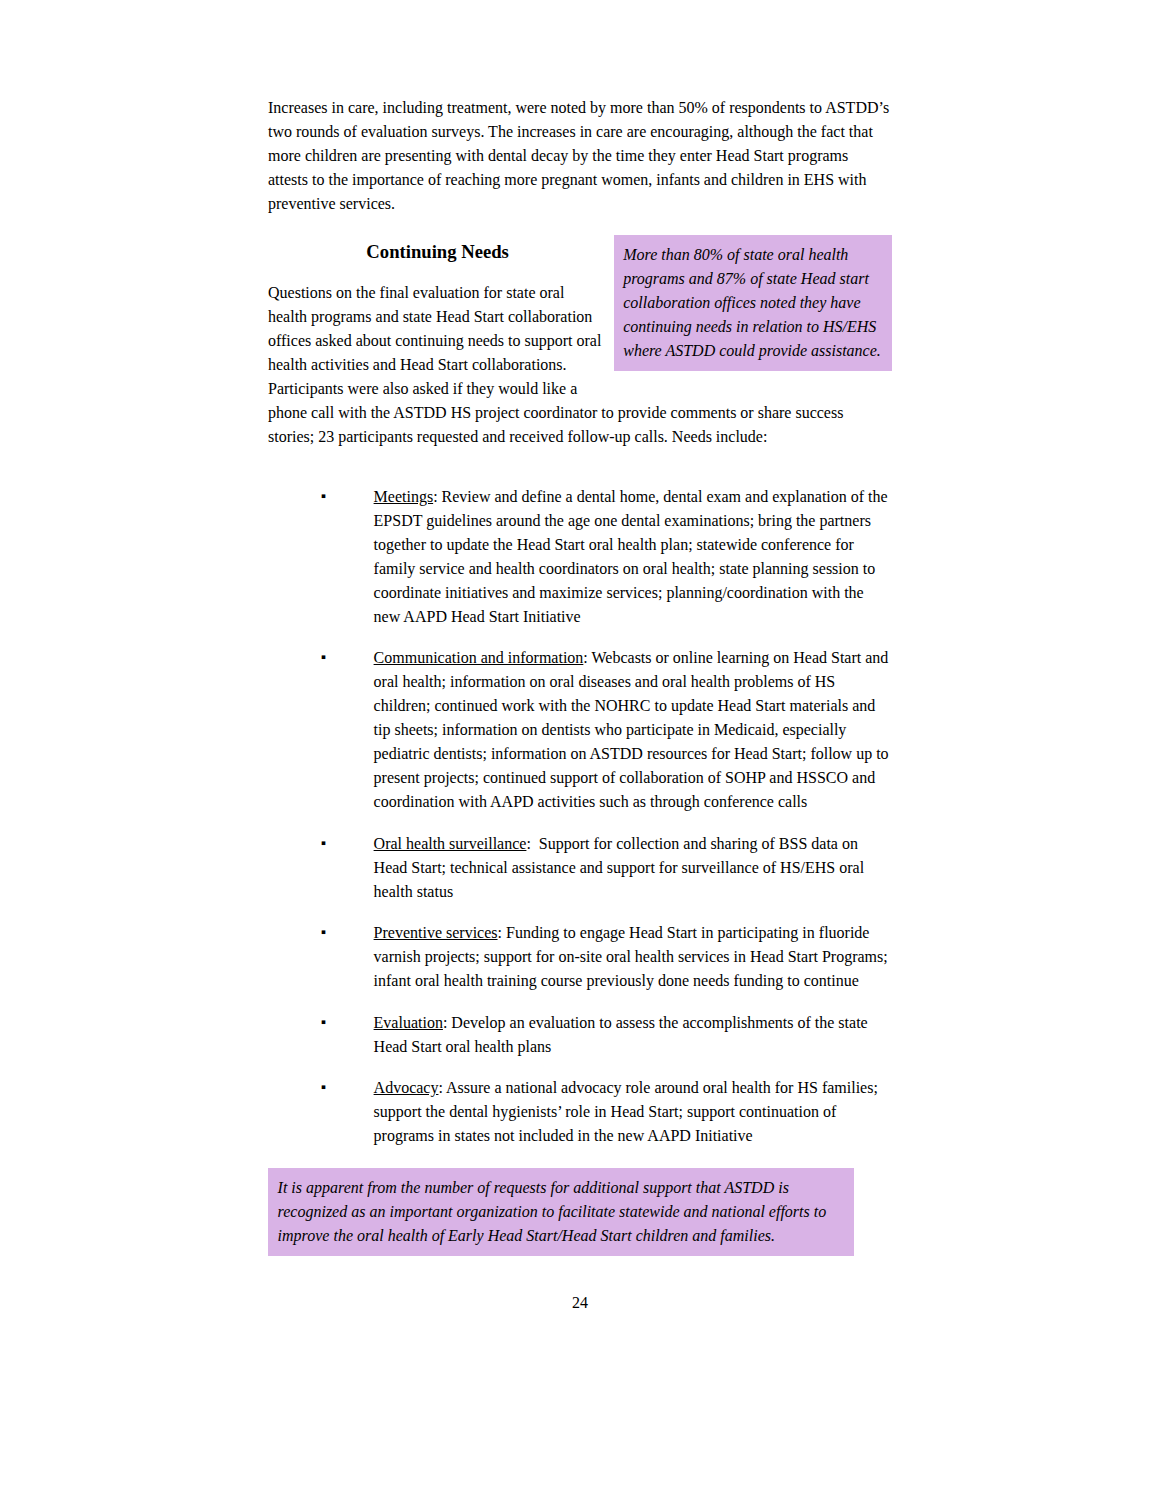Increases in care, including treatment, were noted by more than 50% of respondents to ASTDD’s two rounds of evaluation surveys. The increases in care are encouraging, although the fact that more children are presenting with dental decay by the time they enter Head Start programs attests to the importance of reaching more pregnant women, infants and children in EHS with preventive services.
More than 80% of state oral health programs and 87% of state Head start collaboration offices noted they have continuing needs in relation to HS/EHS where ASTDD could provide assistance.
Continuing Needs
Questions on the final evaluation for state oral health programs and state Head Start collaboration offices asked about continuing needs to support oral health activities and Head Start collaborations. Participants were also asked if they would like a phone call with the ASTDD HS project coordinator to provide comments or share success stories; 23 participants requested and received follow-up calls. Needs include:
Meetings: Review and define a dental home, dental exam and explanation of the EPSDT guidelines around the age one dental examinations; bring the partners together to update the Head Start oral health plan; statewide conference for family service and health coordinators on oral health; state planning session to coordinate initiatives and maximize services; planning/coordination with the new AAPD Head Start Initiative
Communication and information: Webcasts or online learning on Head Start and oral health; information on oral diseases and oral health problems of HS children; continued work with the NOHRC to update Head Start materials and tip sheets; information on dentists who participate in Medicaid, especially pediatric dentists; information on ASTDD resources for Head Start; follow up to present projects; continued support of collaboration of SOHP and HSSCO and coordination with AAPD activities such as through conference calls
Oral health surveillance: Support for collection and sharing of BSS data on Head Start; technical assistance and support for surveillance of HS/EHS oral health status
Preventive services: Funding to engage Head Start in participating in fluoride varnish projects; support for on-site oral health services in Head Start Programs; infant oral health training course previously done needs funding to continue
Evaluation: Develop an evaluation to assess the accomplishments of the state Head Start oral health plans
Advocacy: Assure a national advocacy role around oral health for HS families; support the dental hygienists’ role in Head Start; support continuation of programs in states not included in the new AAPD Initiative
It is apparent from the number of requests for additional support that ASTDD is recognized as an important organization to facilitate statewide and national efforts to improve the oral health of Early Head Start/Head Start children and families.
24